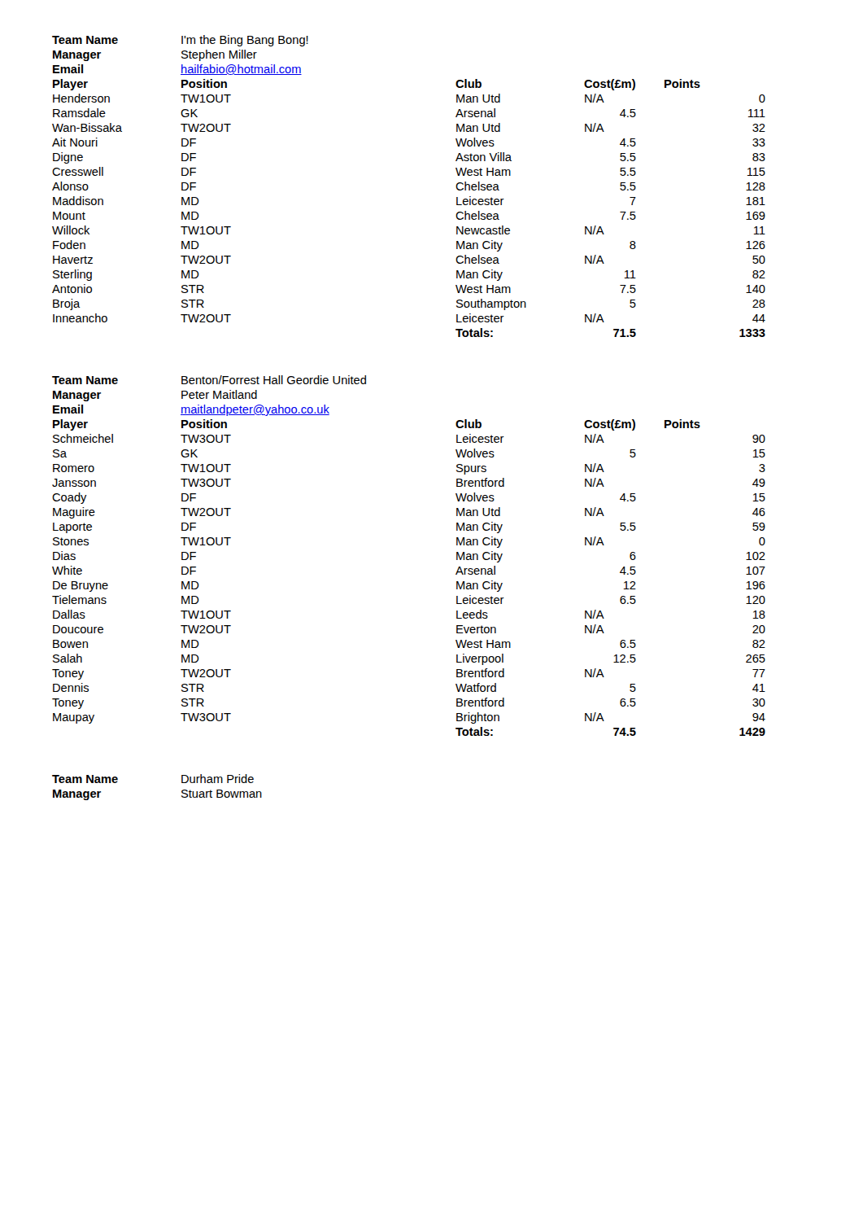| Team Name | I'm the Bing Bang Bong! |
| Manager | Stephen Miller |
| Email | hailfabio@hotmail.com |
| Player | Position | Club | Cost(£m) | Points |
| Henderson | TW1OUT | Man Utd | N/A | 0 |
| Ramsdale | GK | Arsenal | 4.5 | 111 |
| Wan-Bissaka | TW2OUT | Man Utd | N/A | 32 |
| Ait Nouri | DF | Wolves | 4.5 | 33 |
| Digne | DF | Aston Villa | 5.5 | 83 |
| Cresswell | DF | West Ham | 5.5 | 115 |
| Alonso | DF | Chelsea | 5.5 | 128 |
| Maddison | MD | Leicester | 7 | 181 |
| Mount | MD | Chelsea | 7.5 | 169 |
| Willock | TW1OUT | Newcastle | N/A | 11 |
| Foden | MD | Man City | 8 | 126 |
| Havertz | TW2OUT | Chelsea | N/A | 50 |
| Sterling | MD | Man City | 11 | 82 |
| Antonio | STR | West Ham | 7.5 | 140 |
| Broja | STR | Southampton | 5 | 28 |
| Inneancho | TW2OUT | Leicester | N/A | 44 |
| | | Totals: | 71.5 | 1333 |
| Team Name | Benton/Forrest Hall Geordie United |
| Manager | Peter Maitland |
| Email | maitlandpeter@yahoo.co.uk |
| Player | Position | Club | Cost(£m) | Points |
| Schmeichel | TW3OUT | Leicester | N/A | 90 |
| Sa | GK | Wolves | 5 | 15 |
| Romero | TW1OUT | Spurs | N/A | 3 |
| Jansson | TW3OUT | Brentford | N/A | 49 |
| Coady | DF | Wolves | 4.5 | 15 |
| Maguire | TW2OUT | Man Utd | N/A | 46 |
| Laporte | DF | Man City | 5.5 | 59 |
| Stones | TW1OUT | Man City | N/A | 0 |
| Dias | DF | Man City | 6 | 102 |
| White | DF | Arsenal | 4.5 | 107 |
| De Bruyne | MD | Man City | 12 | 196 |
| Tielemans | MD | Leicester | 6.5 | 120 |
| Dallas | TW1OUT | Leeds | N/A | 18 |
| Doucoure | TW2OUT | Everton | N/A | 20 |
| Bowen | MD | West Ham | 6.5 | 82 |
| Salah | MD | Liverpool | 12.5 | 265 |
| Toney | TW2OUT | Brentford | N/A | 77 |
| Dennis | STR | Watford | 5 | 41 |
| Toney | STR | Brentford | 6.5 | 30 |
| Maupay | TW3OUT | Brighton | N/A | 94 |
| | | Totals: | 74.5 | 1429 |
| Team Name | Durham Pride |
| Manager | Stuart Bowman |